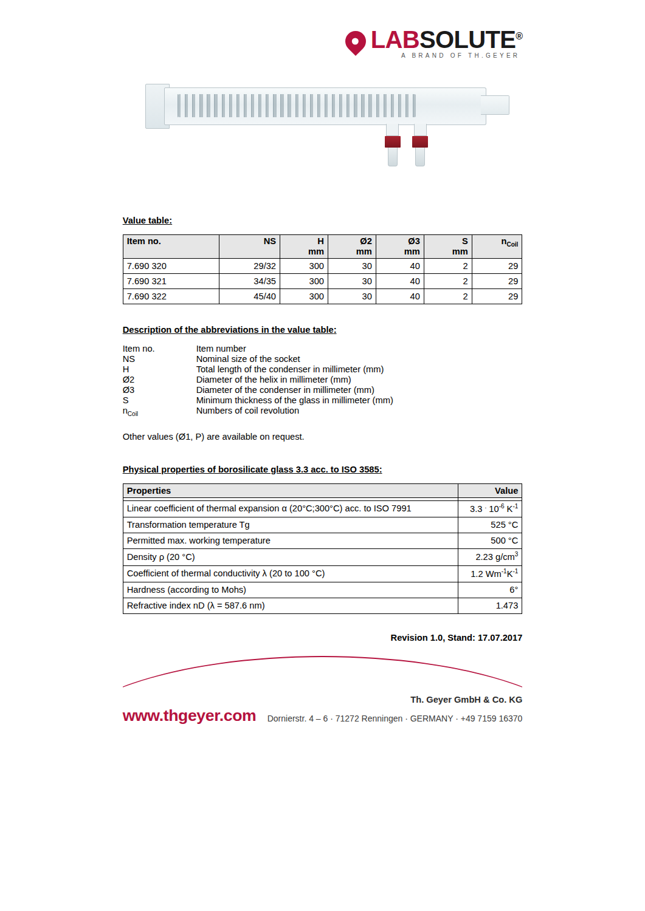LAB SOLUTE®
A BRAND OF TH.GEYER
Value table:
| Item no. | NS | H mm | Ø2 mm | Ø3 mm | S mm | n Coil |
| --- | --- | --- | --- | --- | --- | --- |
| 7.690 320 | 29/32 | 300 | 30 | 40 | 2 | 29 |
| 7.690 321 | 34/35 | 300 | 30 | 40 | 2 | 29 |
| 7.690 322 | 45/40 | 300 | 30 | 40 | 2 | 29 |
Description of the abbreviations in the value table:
| Item no. | Item number |
| NS | Nominal size of the socket |
| H | Total length of the condenser in millimeter (mm) |
| Ø2 | Diameter of the helix in millimeter (mm) |
| Ø3 | Diameter of the condenser in millimeter (mm) |
| S | Minimum thickness of the glass in millimeter (mm) |
| n Coil | Numbers of coil revolution |
Other values (Ø1, P) are available on request.
Physical properties of borosilicate glass 3.3 acc. to ISO 3585:
| Properties | Value |
| --- | --- |
| Linear coefficient of thermal expansion α (20°C;300°C) acc. to ISO 7991 | 3.3 . 10 -6 K -1 |
| Transformation temperature Tg | 525 °C |
| Permitted max. working temperature | 500 °C |
| Density ρ (20 °C) | 2.23 g/cm 3 |
| Coefficient of thermal conductivity λ (20 to 100 °C) | 1.2 Wm -1 K -1 |
| Hardness (according to Mohs) | 6° |
| Refractive index nD (λ = 587.6 nm) | 1.473 |
Revision 1.0, Stand: 17.07.2017
www.thgeyer.com
Th. Geyer GmbH & Co. KG
Dornierstr. 4 – 6 · 71272 Renningen · GERMANY · +49 7159 16370